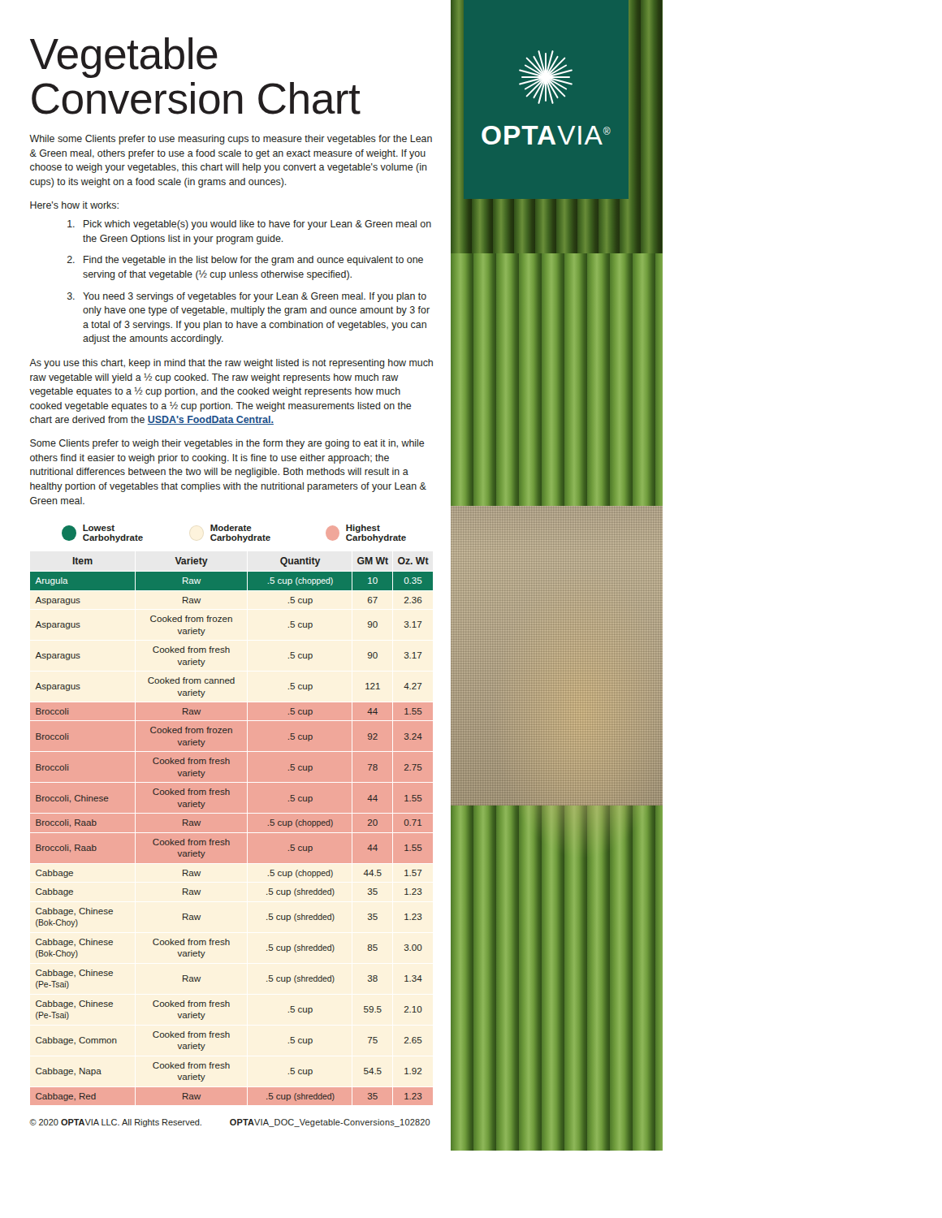Vegetable Conversion Chart
While some Clients prefer to use measuring cups to measure their vegetables for the Lean & Green meal, others prefer to use a food scale to get an exact measure of weight. If you choose to weigh your vegetables, this chart will help you convert a vegetable's volume (in cups) to its weight on a food scale (in grams and ounces).
Here's how it works:
Pick which vegetable(s) you would like to have for your Lean & Green meal on the Green Options list in your program guide.
Find the vegetable in the list below for the gram and ounce equivalent to one serving of that vegetable (½ cup unless otherwise specified).
You need 3 servings of vegetables for your Lean & Green meal. If you plan to only have one type of vegetable, multiply the gram and ounce amount by 3 for a total of 3 servings. If you plan to have a combination of vegetables, you can adjust the amounts accordingly.
As you use this chart, keep in mind that the raw weight listed is not representing how much raw vegetable will yield a ½ cup cooked. The raw weight represents how much raw vegetable equates to a ½ cup portion, and the cooked weight represents how much cooked vegetable equates to a ½ cup portion. The weight measurements listed on the chart are derived from the USDA's FoodData Central.
Some Clients prefer to weigh their vegetables in the form they are going to eat it in, while others find it easier to weigh prior to cooking. It is fine to use either approach; the nutritional differences between the two will be negligible. Both methods will result in a healthy portion of vegetables that complies with the nutritional parameters of your Lean & Green meal.
Lowest Carbohydrate
Moderate Carbohydrate
Highest Carbohydrate
| Item | Variety | Quantity | GM Wt | Oz. Wt |
| --- | --- | --- | --- | --- |
| Arugula | Raw | .5 cup (chopped) | 10 | 0.35 |
| Asparagus | Raw | .5 cup | 67 | 2.36 |
| Asparagus | Cooked from frozen variety | .5 cup | 90 | 3.17 |
| Asparagus | Cooked from fresh variety | .5 cup | 90 | 3.17 |
| Asparagus | Cooked from canned variety | .5 cup | 121 | 4.27 |
| Broccoli | Raw | .5 cup | 44 | 1.55 |
| Broccoli | Cooked from frozen variety | .5 cup | 92 | 3.24 |
| Broccoli | Cooked from fresh variety | .5 cup | 78 | 2.75 |
| Broccoli, Chinese | Cooked from fresh variety | .5 cup | 44 | 1.55 |
| Broccoli, Raab | Raw | .5 cup (chopped) | 20 | 0.71 |
| Broccoli, Raab | Cooked from fresh variety | .5 cup | 44 | 1.55 |
| Cabbage | Raw | .5 cup (chopped) | 44.5 | 1.57 |
| Cabbage | Raw | .5 cup (shredded) | 35 | 1.23 |
| Cabbage, Chinese (Bok-Choy) | Raw | .5 cup (shredded) | 35 | 1.23 |
| Cabbage, Chinese (Bok-Choy) | Cooked from fresh variety | .5 cup (shredded) | 85 | 3.00 |
| Cabbage, Chinese (Pe-Tsai) | Raw | .5 cup (shredded) | 38 | 1.34 |
| Cabbage, Chinese (Pe-Tsai) | Cooked from fresh variety | .5 cup | 59.5 | 2.10 |
| Cabbage, Common | Cooked from fresh variety | .5 cup | 75 | 2.65 |
| Cabbage, Napa | Cooked from fresh variety | .5 cup | 54.5 | 1.92 |
| Cabbage, Red | Raw | .5 cup (shredded) | 35 | 1.23 |
© 2020 OPTAVIA LLC. All Rights Reserved.
OPTAVIA_DOC_Vegetable-Conversions_102820
OPTAVIA®